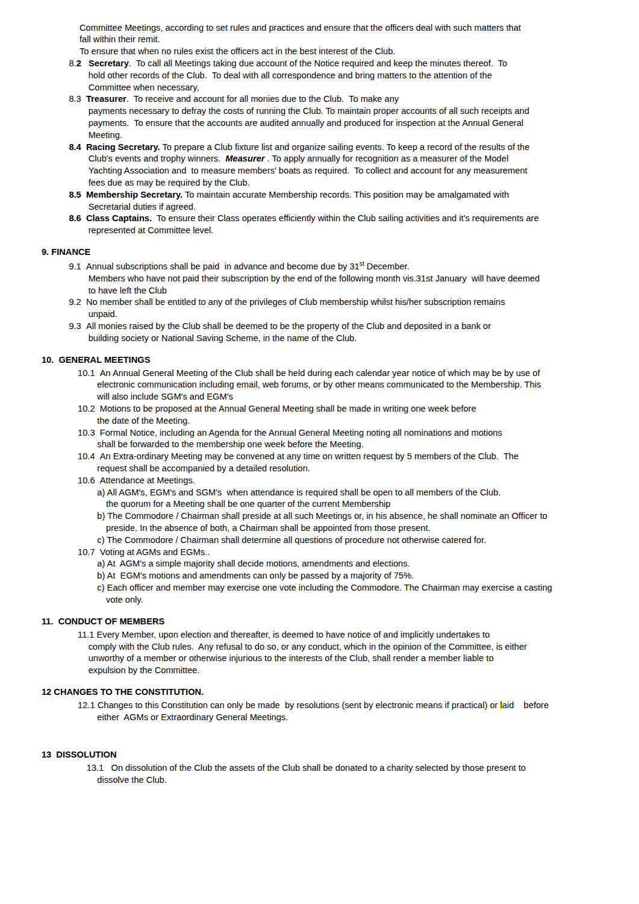Committee Meetings, according to set rules and practices and ensure that the officers deal with such matters that
fall within their remit.
To ensure that when no rules exist the officers act in the best interest of the Club.
8.2 Secretary. To call all Meetings taking due account of the Notice required and keep the minutes thereof. To
hold other records of the Club. To deal with all correspondence and bring matters to the attention of the
Committee when necessary,
8.3 Treasurer. To receive and account for all monies due to the Club. To make any
payments necessary to defray the costs of running the Club. To maintain proper accounts of all such receipts and
payments. To ensure that the accounts are audited annually and produced for inspection at the Annual General
Meeting.
8.4 Racing Secretary. To prepare a Club fixture list and organize sailing events. To keep a record of the results of the
Club's events and trophy winners. Measurer . To apply annually for recognition as a measurer of the Model
Yachting Association and to measure members' boats as required. To collect and account for any measurement
fees due as may be required by the Club.
8.5 Membership Secretary. To maintain accurate Membership records. This position may be amalgamated with
Secretarial duties if agreed.
8.6 Class Captains. To ensure their Class operates efficiently within the Club sailing activities and it's requirements are
represented at Committee level.
9. FINANCE
9.1 Annual subscriptions shall be paid in advance and become due by 31st December.
Members who have not paid their subscription by the end of the following month vis.31st January will have deemed
to have left the Club
9.2 No member shall be entitled to any of the privileges of Club membership whilst his/her subscription remains
unpaid.
9.3 All monies raised by the Club shall be deemed to be the property of the Club and deposited in a bank or
building society or National Saving Scheme, in the name of the Club.
10. GENERAL MEETINGS
10.1 An Annual General Meeting of the Club shall be held during each calendar year notice of which may be by use of
electronic communication including email, web forums, or by other means communicated to the Membership. This
will also include SGM's and EGM's
10.2 Motions to be proposed at the Annual General Meeting shall be made in writing one week before
the date of the Meeting.
10.3 Formal Notice, including an Agenda for the Annual General Meeting noting all nominations and motions
shall be forwarded to the membership one week before the Meeting.
10.4 An Extra-ordinary Meeting may be convened at any time on written request by 5 members of the Club. The
request shall be accompanied by a detailed resolution.
10.6 Attendance at Meetings.
a) All AGM's, EGM's and SGM's when attendance is required shall be open to all members of the Club.
the quorum for a Meeting shall be one quarter of the current Membership
b) The Commodore / Chairman shall preside at all such Meetings or, in his absence, he shall nominate an Officer to
preside. In the absence of both, a Chairman shall be appointed from those present.
c) The Commodore / Chairman shall determine all questions of procedure not otherwise catered for.
10.7 Voting at AGMs and EGMs..
a) At AGM's a simple majority shall decide motions, amendments and elections.
b) At EGM's motions and amendments can only be passed by a majority of 75%.
c) Each officer and member may exercise one vote including the Commodore. The Chairman may exercise a casting
vote only.
11. CONDUCT OF MEMBERS
11.1 Every Member, upon election and thereafter, is deemed to have notice of and implicitly undertakes to
comply with the Club rules. Any refusal to do so, or any conduct, which in the opinion of the Committee, is either
unworthy of a member or otherwise injurious to the interests of the Club, shall render a member liable to
expulsion by the Committee.
12 CHANGES TO THE CONSTITUTION.
12.1 Changes to this Constitution can only be made by resolutions (sent by electronic means if practical) or laid before
either AGMs or Extraordinary General Meetings.
13 DISSOLUTION
13.1 On dissolution of the Club the assets of the Club shall be donated to a charity selected by those present to
dissolve the Club.